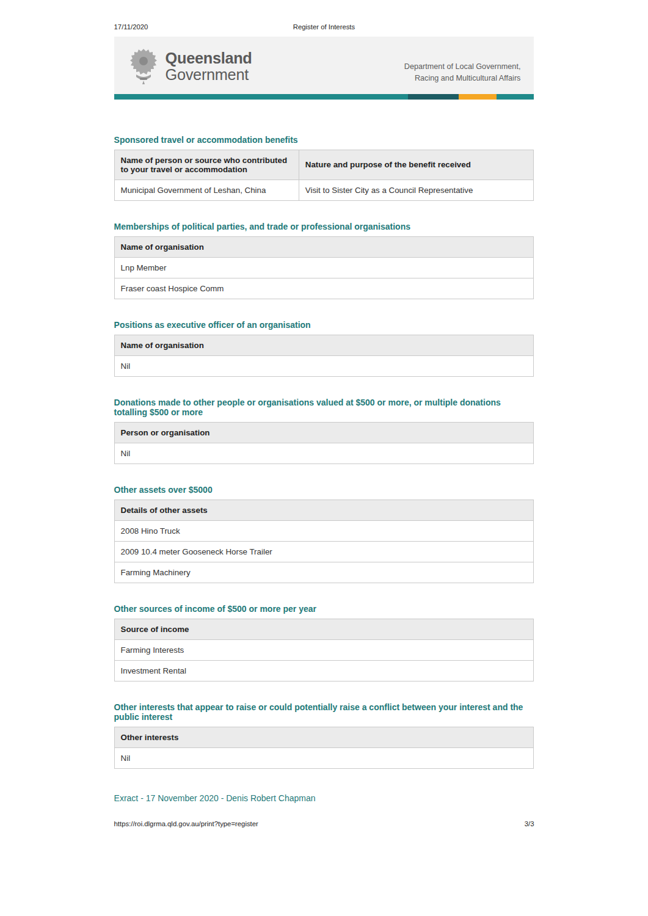17/11/2020 Register of Interests
Queensland
Government
Department of Local Government,
Racing and Multicultural Affairs
Sponsored travel or accommodation benefits
| Name of person or source who contributed to your travel or accommodation | Nature and purpose of the benefit received |
| --- | --- |
| Municipal Government of Leshan, China | Visit to Sister City as a Council Representative |
Memberships of political parties, and trade or professional organisations
| Name of organisation |
| --- |
| Lnp Member |
| Fraser coast Hospice Comm |
Positions as executive officer of an organisation
| Name of organisation |
| --- |
| Nil |
Donations made to other people or organisations valued at $500 or more, or multiple donations totalling $500 or more
| Person or organisation |
| --- |
| Nil |
Other assets over $5000
| Details of other assets |
| --- |
| 2008 Hino Truck |
| 2009 10.4 meter Gooseneck Horse Trailer |
| Farming Machinery |
Other sources of income of $500 or more per year
| Source of income |
| --- |
| Farming Interests |
| Investment Rental |
Other interests that appear to raise or could potentially raise a conflict between your interest and the public interest
| Other interests |
| --- |
| Nil |
Exract - 17 November 2020 - Denis Robert Chapman
https://roi.dlgrma.qld.gov.au/print?type=register 3/3